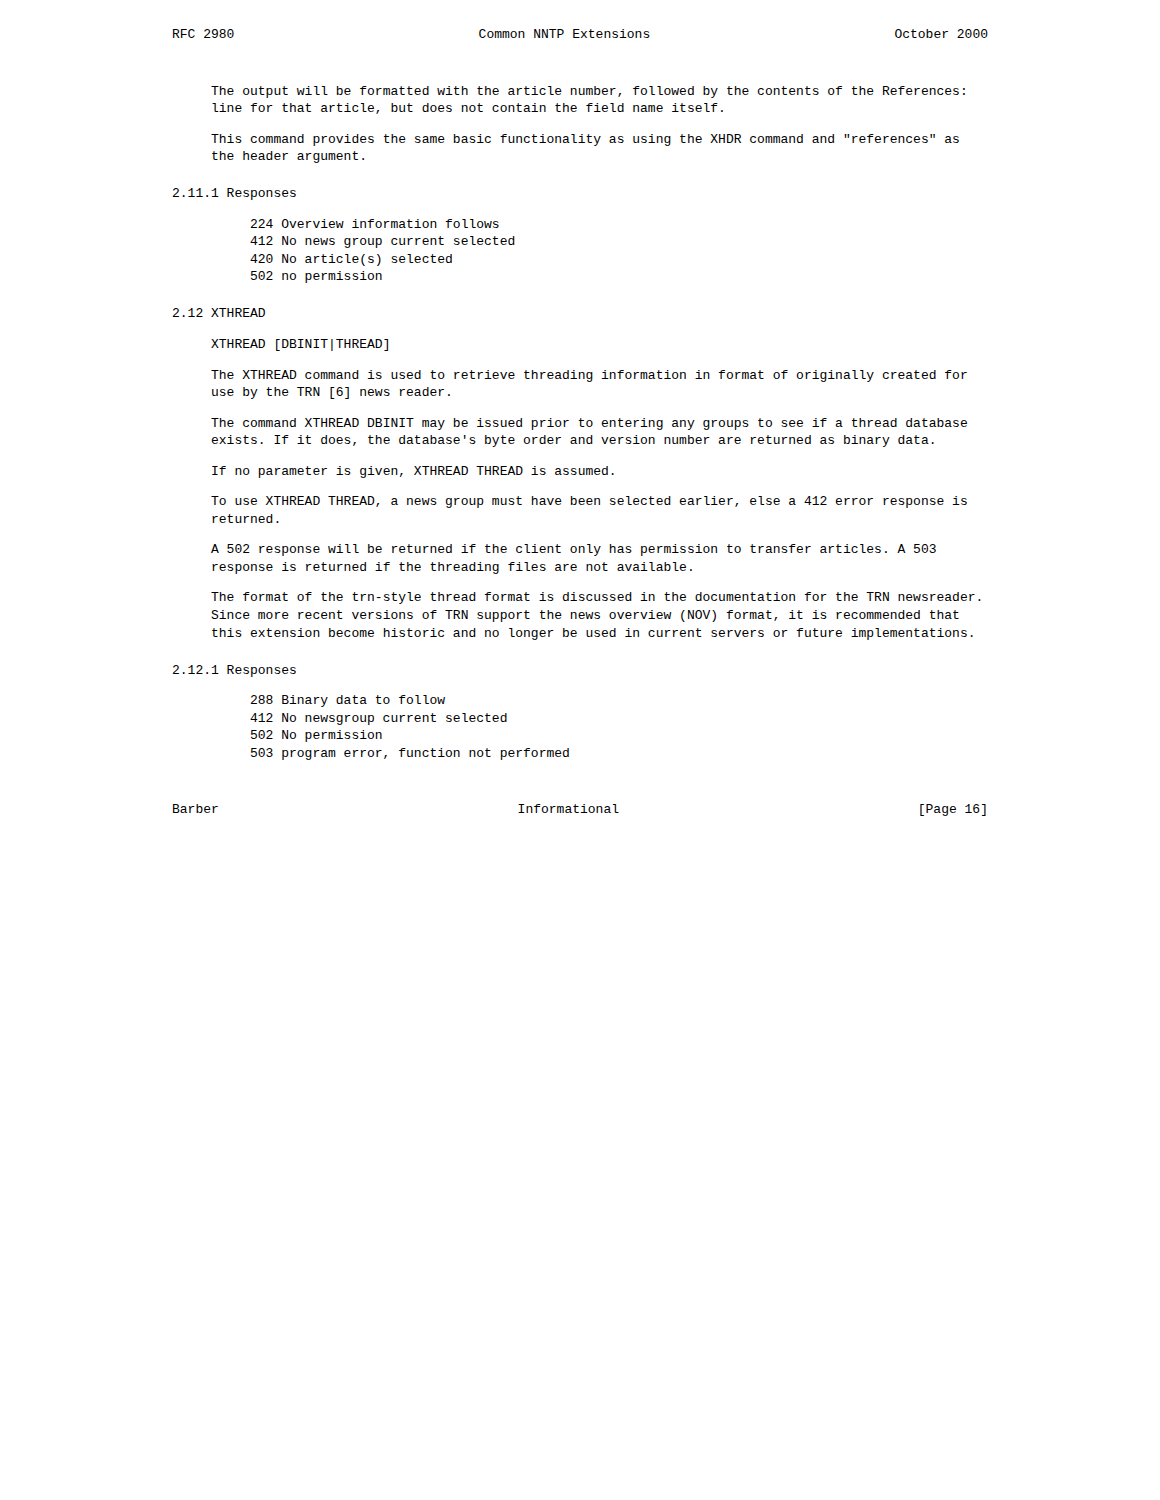RFC 2980 Common NNTP Extensions October 2000
The output will be formatted with the article number, followed by the contents of the References: line for that article, but does not contain the field name itself.
This command provides the same basic functionality as using the XHDR command and "references" as the header argument.
2.11.1 Responses
224 Overview information follows
412 No news group current selected
420 No article(s) selected
502 no permission
2.12 XTHREAD
XTHREAD [DBINIT|THREAD]
The XTHREAD command is used to retrieve threading information in format of originally created for use by the TRN [6] news reader.
The command XTHREAD DBINIT may be issued prior to entering any groups to see if a thread database exists. If it does, the database's byte order and version number are returned as binary data.
If no parameter is given, XTHREAD THREAD is assumed.
To use XTHREAD THREAD, a news group must have been selected earlier, else a 412 error response is returned.
A 502 response will be returned if the client only has permission to transfer articles. A 503 response is returned if the threading files are not available.
The format of the trn-style thread format is discussed in the documentation for the TRN newsreader. Since more recent versions of TRN support the news overview (NOV) format, it is recommended that this extension become historic and no longer be used in current servers or future implementations.
2.12.1 Responses
288 Binary data to follow
412 No newsgroup current selected
502 No permission
503 program error, function not performed
Barber Informational [Page 16]